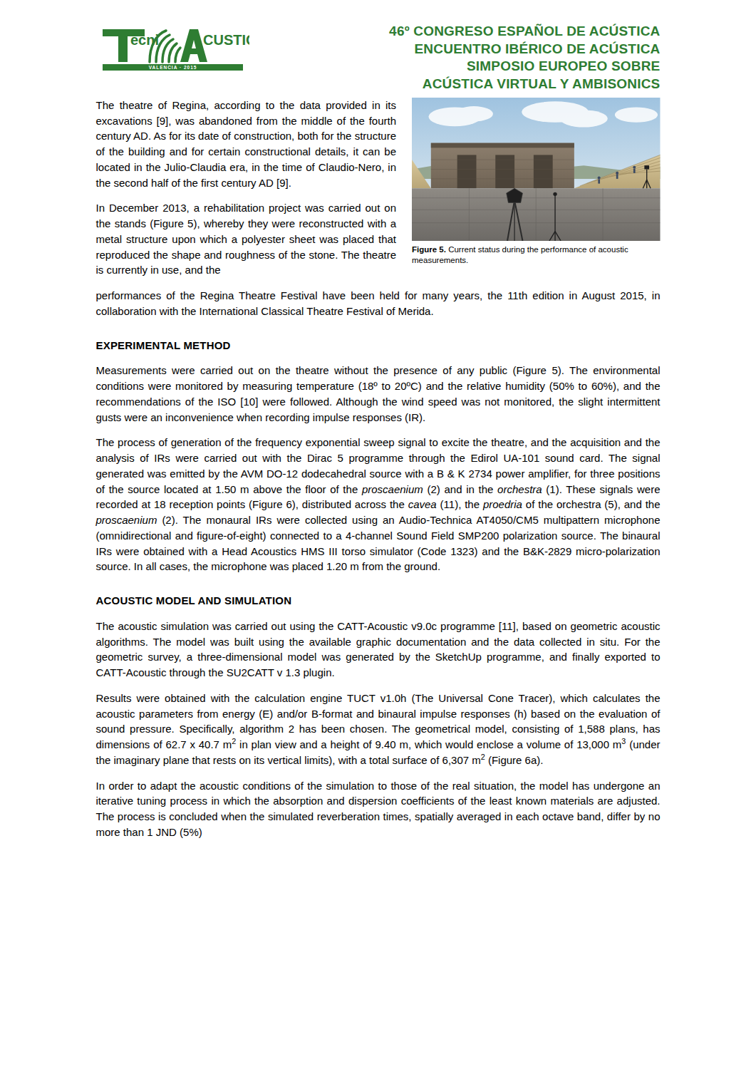ecni CUSTICA VALENCIA · 2015
46º CONGRESO ESPAÑOL DE ACÚSTICA
ENCUENTRO IBÉRICO DE ACÚSTICA
SIMPOSIO EUROPEO SOBRE
ACÚSTICA VIRTUAL Y AMBISONICS
The theatre of Regina, according to the data provided in its excavations [9], was abandoned from the middle of the fourth century AD. As for its date of construction, both for the structure of the building and for certain constructional details, it can be located in the Julio-Claudia era, in the time of Claudio-Nero, in the second half of the first century AD [9].
In December 2013, a rehabilitation project was carried out on the stands (Figure 5), whereby they were reconstructed with a metal structure upon which a polyester sheet was placed that reproduced the shape and roughness of the stone. The theatre is currently in use, and the
Figure 5. Current status during the performance of acoustic measurements.
performances of the Regina Theatre Festival have been held for many years, the 11th edition in August 2015, in collaboration with the International Classical Theatre Festival of Merida.
Experimental method
Measurements were carried out on the theatre without the presence of any public (Figure 5). The environmental conditions were monitored by measuring temperature (18º to 20ºC) and the relative humidity (50% to 60%), and the recommendations of the ISO [10] were followed. Although the wind speed was not monitored, the slight intermittent gusts were an inconvenience when recording impulse responses (IR).
The process of generation of the frequency exponential sweep signal to excite the theatre, and the acquisition and the analysis of IRs were carried out with the Dirac 5 programme through the Edirol UA-101 sound card. The signal generated was emitted by the AVM DO-12 dodecahedral source with a B & K 2734 power amplifier, for three positions of the source located at 1.50 m above the floor of the proscaenium (2) and in the orchestra (1). These signals were recorded at 18 reception points (Figure 6), distributed across the cavea (11), the proedria of the orchestra (5), and the proscaenium (2). The monaural IRs were collected using an Audio-Technica AT4050/CM5 multipattern microphone (omnidirectional and figure-of-eight) connected to a 4-channel Sound Field SMP200 polarization source. The binaural IRs were obtained with a Head Acoustics HMS III torso simulator (Code 1323) and the B&K-2829 micro-polarization source. In all cases, the microphone was placed 1.20 m from the ground.
Acoustic model and simulation
The acoustic simulation was carried out using the CATT-Acoustic v9.0c programme [11], based on geometric acoustic algorithms. The model was built using the available graphic documentation and the data collected in situ. For the geometric survey, a three-dimensional model was generated by the SketchUp programme, and finally exported to CATT-Acoustic through the SU2CATT v 1.3 plugin.
Results were obtained with the calculation engine TUCT v1.0h (The Universal Cone Tracer), which calculates the acoustic parameters from energy (E) and/or B-format and binaural impulse responses (h) based on the evaluation of sound pressure. Specifically, algorithm 2 has been chosen. The geometrical model, consisting of 1,588 plans, has dimensions of 62.7 x 40.7 m2 in plan view and a height of 9.40 m, which would enclose a volume of 13,000 m3 (under the imaginary plane that rests on its vertical limits), with a total surface of 6,307 m2 (Figure 6a).
In order to adapt the acoustic conditions of the simulation to those of the real situation, the model has undergone an iterative tuning process in which the absorption and dispersion coefficients of the least known materials are adjusted. The process is concluded when the simulated reverberation times, spatially averaged in each octave band, differ by no more than 1 JND (5%)